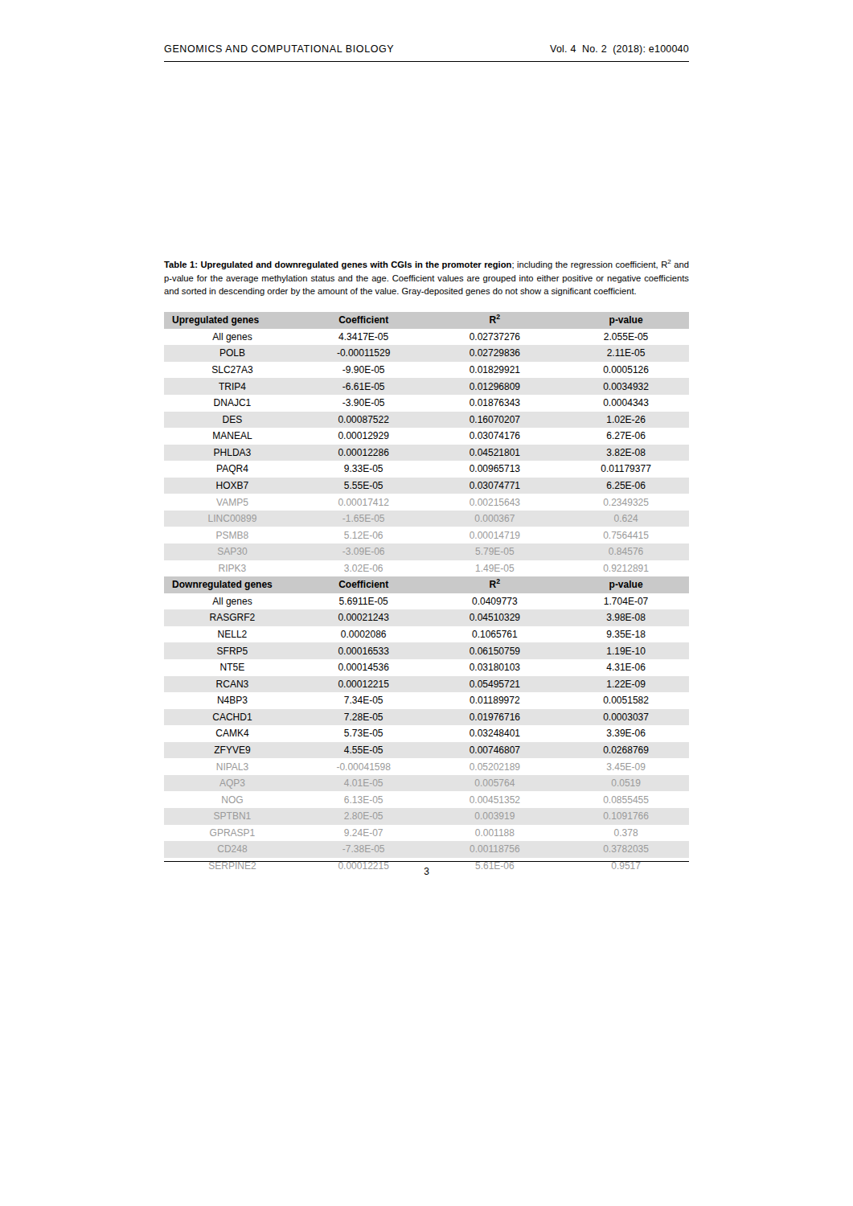GENOMICS AND COMPUTATIONAL BIOLOGY
Vol. 4 No. 2 (2018): e100040
Table 1: Upregulated and downregulated genes with CGIs in the promoter region; including the regression coefficient, R2 and p-value for the average methylation status and the age. Coefficient values are grouped into either positive or negative coefficients and sorted in descending order by the amount of the value. Gray-deposited genes do not show a significant coefficient.
| Upregulated genes | Coefficient | R 2 | p-value |
| --- | --- | --- | --- |
| All genes | 4.3417E-05 | 0.02737276 | 2.055E-05 |
| POLB | -0.00011529 | 0.02729836 | 2.11E-05 |
| SLC27A3 | -9.90E-05 | 0.01829921 | 0.0005126 |
| TRIP4 | -6.61E-05 | 0.01296809 | 0.0034932 |
| DNAJC1 | -3.90E-05 | 0.01876343 | 0.0004343 |
| DES | 0.00087522 | 0.16070207 | 1.02E-26 |
| MANEAL | 0.00012929 | 0.03074176 | 6.27E-06 |
| PHLDA3 | 0.00012286 | 0.04521801 | 3.82E-08 |
| PAQR4 | 9.33E-05 | 0.00965713 | 0.01179377 |
| HOXB7 | 5.55E-05 | 0.03074771 | 6.25E-06 |
| VAMP5 | 0.00017412 | 0.00215643 | 0.2349325 |
| LINC00899 | -1.65E-05 | 0.000367 | 0.624 |
| PSMB8 | 5.12E-06 | 0.00014719 | 0.7564415 |
| SAP30 | -3.09E-06 | 5.79E-05 | 0.84576 |
| RIPK3 | 3.02E-06 | 1.49E-05 | 0.9212891 |
| Downregulated genes | Coefficient | R 2 | p-value |
| All genes | 5.6911E-05 | 0.0409773 | 1.704E-07 |
| RASGRF2 | 0.00021243 | 0.04510329 | 3.98E-08 |
| NELL2 | 0.0002086 | 0.1065761 | 9.35E-18 |
| SFRP5 | 0.00016533 | 0.06150759 | 1.19E-10 |
| NT5E | 0.00014536 | 0.03180103 | 4.31E-06 |
| RCAN3 | 0.00012215 | 0.05495721 | 1.22E-09 |
| N4BP3 | 7.34E-05 | 0.01189972 | 0.0051582 |
| CACHD1 | 7.28E-05 | 0.01976716 | 0.0003037 |
| CAMK4 | 5.73E-05 | 0.03248401 | 3.39E-06 |
| ZFYVE9 | 4.55E-05 | 0.00746807 | 0.0268769 |
| NIPAL3 | -0.00041598 | 0.05202189 | 3.45E-09 |
| AQP3 | 4.01E-05 | 0.005764 | 0.0519 |
| NOG | 6.13E-05 | 0.00451352 | 0.0855455 |
| SPTBN1 | 2.80E-05 | 0.003919 | 0.1091766 |
| GPRASP1 | 9.24E-07 | 0.001188 | 0.378 |
| CD248 | -7.38E-05 | 0.00118756 | 0.3782035 |
| SERPINE2 | 0.00012215 | 5.61E-06 | 0.9517 |
3